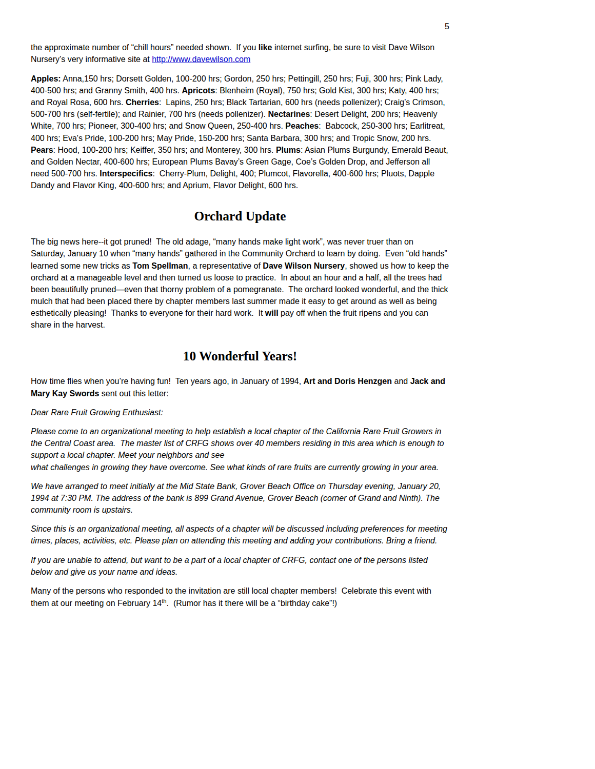5
the approximate number of “chill hours” needed shown. If you like internet surfing, be sure to visit Dave Wilson Nursery’s very informative site at http://www.davewilson.com
Apples: Anna,150 hrs; Dorsett Golden, 100-200 hrs; Gordon, 250 hrs; Pettingill, 250 hrs; Fuji, 300 hrs; Pink Lady, 400-500 hrs; and Granny Smith, 400 hrs. Apricots: Blenheim (Royal), 750 hrs; Gold Kist, 300 hrs; Katy, 400 hrs; and Royal Rosa, 600 hrs. Cherries: Lapins, 250 hrs; Black Tartarian, 600 hrs (needs pollenizer); Craig’s Crimson, 500-700 hrs (self-fertile); and Rainier, 700 hrs (needs pollenizer). Nectarines: Desert Delight, 200 hrs; Heavenly White, 700 hrs; Pioneer, 300-400 hrs; and Snow Queen, 250-400 hrs. Peaches: Babcock, 250-300 hrs; Earlitreat, 400 hrs; Eva's Pride, 100-200 hrs; May Pride, 150-200 hrs; Santa Barbara, 300 hrs; and Tropic Snow, 200 hrs. Pears: Hood, 100-200 hrs; Keiffer, 350 hrs; and Monterey, 300 hrs. Plums: Asian Plums Burgundy, Emerald Beaut, and Golden Nectar, 400-600 hrs; European Plums Bavay’s Green Gage, Coe’s Golden Drop, and Jefferson all need 500-700 hrs. Interspecifics: Cherry-Plum, Delight, 400; Plumcot, Flavorella, 400-600 hrs; Pluots, Dapple Dandy and Flavor King, 400-600 hrs; and Aprium, Flavor Delight, 600 hrs.
Orchard Update
The big news here--it got pruned! The old adage, “many hands make light work”, was never truer than on Saturday, January 10 when “many hands” gathered in the Community Orchard to learn by doing. Even “old hands” learned some new tricks as Tom Spellman, a representative of Dave Wilson Nursery, showed us how to keep the orchard at a manageable level and then turned us loose to practice. In about an hour and a half, all the trees had been beautifully pruned—even that thorny problem of a pomegranate. The orchard looked wonderful, and the thick mulch that had been placed there by chapter members last summer made it easy to get around as well as being esthetically pleasing! Thanks to everyone for their hard work. It will pay off when the fruit ripens and you can share in the harvest.
10 Wonderful Years!
How time flies when you’re having fun! Ten years ago, in January of 1994, Art and Doris Henzgen and Jack and Mary Kay Swords sent out this letter:
Dear Rare Fruit Growing Enthusiast:
Please come to an organizational meeting to help establish a local chapter of the California Rare Fruit Growers in the Central Coast area. The master list of CRFG shows over 40 members residing in this area which is enough to support a local chapter. Meet your neighbors and see
what challenges in growing they have overcome. See what kinds of rare fruits are currently growing in your area.
We have arranged to meet initially at the Mid State Bank, Grover Beach Office on Thursday evening, January 20, 1994 at 7:30 PM. The address of the bank is 899 Grand Avenue, Grover Beach (corner of Grand and Ninth). The community room is upstairs.
Since this is an organizational meeting, all aspects of a chapter will be discussed including preferences for meeting times, places, activities, etc. Please plan on attending this meeting and adding your contributions. Bring a friend.
If you are unable to attend, but want to be a part of a local chapter of CRFG, contact one of the persons listed below and give us your name and ideas.
Many of the persons who responded to the invitation are still local chapter members! Celebrate this event with them at our meeting on February 14th. (Rumor has it there will be a “birthday cake”!)